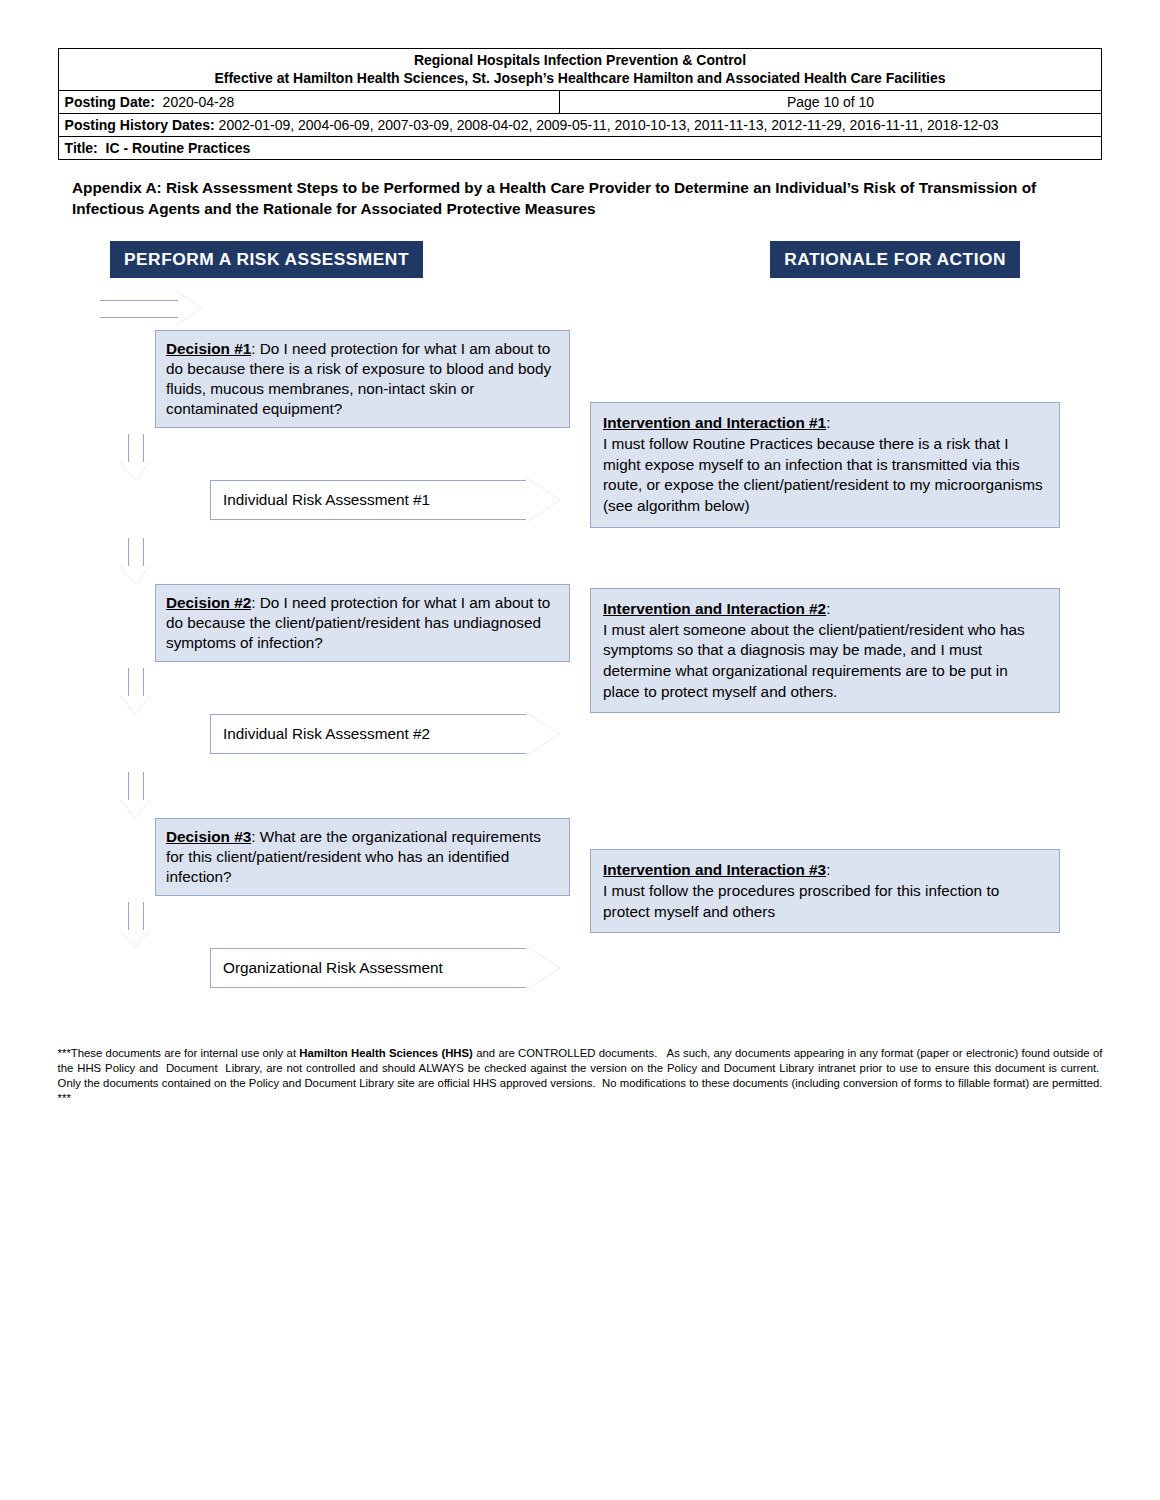| Regional Hospitals Infection Prevention & Control Effective at Hamilton Health Sciences, St. Joseph’s Healthcare Hamilton and Associated Health Care Facilities |
| Posting Date: 2020-04-28 | Page 10 of 10 |
| Posting History Dates: 2002-01-09, 2004-06-09, 2007-03-09, 2008-04-02, 2009-05-11, 2010-10-13, 2011-11-13, 2012-11-29, 2016-11-11, 2018-12-03 |
| Title: IC - Routine Practices |
Appendix A: Risk Assessment Steps to be Performed by a Health Care Provider to Determine an Individual’s Risk of Transmission of Infectious Agents and the Rationale for Associated Protective Measures
PERFORM A RISK ASSESSMENT
RATIONALE FOR ACTION
Decision #1: Do I need protection for what I am about to do because there is a risk of exposure to blood and body fluids, mucous membranes, non-intact skin or contaminated equipment?
Individual Risk Assessment #1
Decision #2: Do I need protection for what I am about to do because the client/patient/resident has undiagnosed symptoms of infection?
Individual Risk Assessment #2
Decision #3: What are the organizational requirements for this client/patient/resident who has an identified infection?
Organizational Risk Assessment
Intervention and Interaction #1:
I must follow Routine Practices because there is a risk that I might expose myself to an infection that is transmitted via this route, or expose the client/patient/resident to my microorganisms (see algorithm below)
Intervention and Interaction #2:
I must alert someone about the client/patient/resident who has symptoms so that a diagnosis may be made, and I must determine what organizational requirements are to be put in place to protect myself and others.
Intervention and Interaction #3:
I must follow the procedures proscribed for this infection to protect myself and others
***These documents are for internal use only at Hamilton Health Sciences (HHS) and are CONTROLLED documents. As such, any documents appearing in any format (paper or electronic) found outside of the HHS Policy and Document Library, are not controlled and should ALWAYS be checked against the version on the Policy and Document Library intranet prior to use to ensure this document is current. Only the documents contained on the Policy and Document Library site are official HHS approved versions. No modifications to these documents (including conversion of forms to fillable format) are permitted. ***